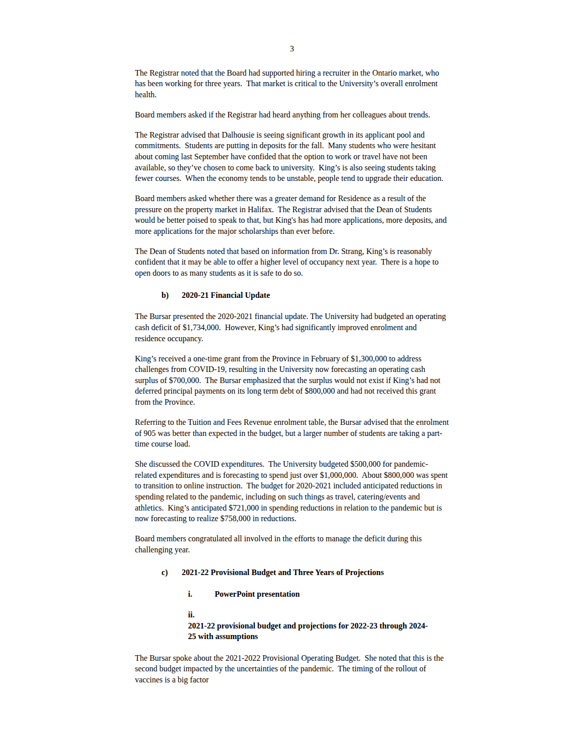3
The Registrar noted that the Board had supported hiring a recruiter in the Ontario market, who has been working for three years. That market is critical to the University’s overall enrolment health.
Board members asked if the Registrar had heard anything from her colleagues about trends.
The Registrar advised that Dalhousie is seeing significant growth in its applicant pool and commitments. Students are putting in deposits for the fall. Many students who were hesitant about coming last September have confided that the option to work or travel have not been available, so they’ve chosen to come back to university. King’s is also seeing students taking fewer courses. When the economy tends to be unstable, people tend to upgrade their education.
Board members asked whether there was a greater demand for Residence as a result of the pressure on the property market in Halifax. The Registrar advised that the Dean of Students would be better poised to speak to that, but King's has had more applications, more deposits, and more applications for the major scholarships than ever before.
The Dean of Students noted that based on information from Dr. Strang, King’s is reasonably confident that it may be able to offer a higher level of occupancy next year. There is a hope to open doors to as many students as it is safe to do so.
b) 2020-21 Financial Update
The Bursar presented the 2020-2021 financial update. The University had budgeted an operating cash deficit of $1,734,000. However, King’s had significantly improved enrolment and residence occupancy.
King’s received a one-time grant from the Province in February of $1,300,000 to address challenges from COVID-19, resulting in the University now forecasting an operating cash surplus of $700,000. The Bursar emphasized that the surplus would not exist if King’s had not deferred principal payments on its long term debt of $800,000 and had not received this grant from the Province.
Referring to the Tuition and Fees Revenue enrolment table, the Bursar advised that the enrolment of 905 was better than expected in the budget, but a larger number of students are taking a part-time course load.
She discussed the COVID expenditures. The University budgeted $500,000 for pandemic-related expenditures and is forecasting to spend just over $1,000,000. About $800,000 was spent to transition to online instruction. The budget for 2020-2021 included anticipated reductions in spending related to the pandemic, including on such things as travel, catering/events and athletics. King’s anticipated $721,000 in spending reductions in relation to the pandemic but is now forecasting to realize $758,000 in reductions.
Board members congratulated all involved in the efforts to manage the deficit during this challenging year.
c) 2021-22 Provisional Budget and Three Years of Projections
i. PowerPoint presentation
ii. 2021-22 provisional budget and projections for 2022-23 through 2024-25 with assumptions
The Bursar spoke about the 2021-2022 Provisional Operating Budget. She noted that this is the second budget impacted by the uncertainties of the pandemic. The timing of the rollout of vaccines is a big factor